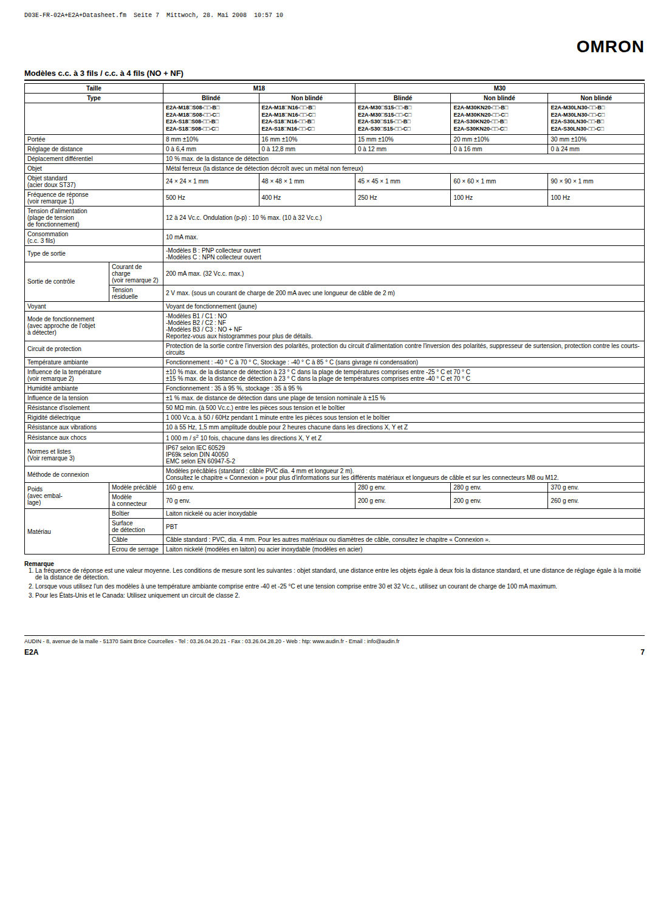D03E-FR-02A+E2A+Datasheet.fm Seite 7 Mittwoch, 28. Mai 2008 10:57 10
OMRON
Modèles c.c. à 3 fils / c.c. à 4 fils (NO + NF)
| Taille | M18 | M30 |
| --- | --- | --- |
| Type | Blindé | Non blindé | Blindé | Non blindé | Non blindé |
| | E2A-M18□S08-□□-B□ E2A-M18□S08-□□-C□ E2A-S18□S08-□□-B□ E2A-S18□S08-□□-C□ | E2A-M18□N16-□□-B□ E2A-M18□N16-□□-C□ E2A-S18□N16-□□-B□ E2A-S18□N16-□□-C□ | E2A-M30□S15-□□-B□ E2A-M30□S15-□□-C□ E2A-S30□S15-□□-B□ E2A-S30□S15-□□-C□ | E2A-M30KN20-□□-B□ E2A-M30KN20-□□-C□ E2A-S30KN20-□□-B□ E2A-S30KN20-□□-C□ | E2A-M30LN30-□□-B□ E2A-M30LN30-□□-C□ E2A-S30LN30-□□-B□ E2A-S30LN30-□□-C□ |
| Portée | 8 mm ±10% | 16 mm ±10% | 15 mm ±10% | 20 mm ±10% | 30 mm ±10% |
| Réglage de distance | 0 à 6,4 mm | 0 à 12,8 mm | 0 à 12 mm | 0 à 16 mm | 0 à 24 mm |
| Déplacement différentiel | 10 % max. de la distance de détection |
| Objet | Métal ferreux (la distance de détection décroît avec un métal non ferreux) |
| Objet standard (acier doux ST37) | 24 × 24 × 1 mm | 48 × 48 × 1 mm | 45 × 45 × 1 mm | 60 × 60 × 1 mm | 90 × 90 × 1 mm |
| Fréquence de réponse (voir remarque 1) | 500 Hz | 400 Hz | 250 Hz | 100 Hz | 100 Hz |
| Tension d'alimentation (plage de tension de fonctionnement) | 12 à 24 Vc.c. Ondulation (p-p) : 10 % max. (10 à 32 Vc.c.) |
| Consommation (c.c. 3 fils) | 10 mA max. |
| Type de sortie | -Modèles B : PNP collecteur ouvert -Modèles C : NPN collecteur ouvert |
| Sortie de contrôle | Courant de charge (voir remarque 2) | 200 mA max. (32 Vc.c. max.) |
| Tension résiduelle | 2 V max. (sous un courant de charge de 200 mA avec une longueur de câble de 2 m) |
| Voyant | Voyant de fonctionnement (jaune) |
| Mode de fonctionnement (avec approche de l'objet à détecter) | -Modèles B1 / C1 : NO -Modèles B2 / C2 : NF -Modèles B3 / C3 : NO + NF Reportez-vous aux histogrammes pour plus de détails. |
| Circuit de protection | Protection de la sortie contre l'inversion des polarités, protection du circuit d'alimentation contre l'inversion des polarités, suppresseur de surtension, protection contre les courts-circuits |
| Température ambiante | Fonctionnement : -40 ° C à 70 ° C, Stockage : -40 ° C à 85 ° C (sans givrage ni condensation) |
| Influence de la température (voir remarque 2) | ±10 % max. de la distance de détection à 23 ° C dans la plage de températures comprises entre -25 ° C et 70 ° C ±15 % max. de la distance de détection à 23 ° C dans la plage de températures comprises entre -40 ° C et 70 ° C |
| Humidité ambiante | Fonctionnement : 35 à 95 %, stockage : 35 à 95 % |
| Influence de la tension | ±1 % max. de distance de détection dans une plage de tension nominale à ±15 % |
| Résistance d'isolement | 50 MΩ min. (à 500 Vc.c.) entre les pièces sous tension et le boîtier |
| Rigidité diélectrique | 1 000 Vc.a. à 50 / 60Hz pendant 1 minute entre les pièces sous tension et le boîtier |
| Résistance aux vibrations | 10 à 55 Hz, 1,5 mm amplitude double pour 2 heures chacune dans les directions X, Y et Z |
| Résistance aux chocs | 1 000 m / s 2 10 fois, chacune dans les directions X, Y et Z |
| Normes et listes (Voir remarque 3) | IP67 selon IEC 60529 IP69k selon DIN 40050 EMC selon EN 60947-5-2 |
| Méthode de connexion | Modèles précâblés (standard : câble PVC dia. 4 mm et longueur 2 m). Consultez le chapitre « Connexion » pour plus d'informations sur les différents matériaux et longueurs de câble et sur les connecteurs M8 ou M12. |
| Poids (avec embal- lage) | Modèle précâblé | 160 g env. | 280 g env. | 280 g env. | 370 g env. |
| Modèle à connecteur | 70 g env. | 200 g env. | 200 g env. | 260 g env. |
| Matériau | Boîtier | Laiton nickelé ou acier inoxydable |
| Surface de détection | PBT |
| Câble | Câble standard : PVC, dia. 4 mm. Pour les autres matériaux ou diamètres de câble, consultez le chapitre « Connexion ». |
| Ecrou de serrage | Laiton nickelé (modèles en laiton) ou acier inoxydable (modèles en acier) |
Remarque
La fréquence de réponse est une valeur moyenne. Les conditions de mesure sont les suivantes : objet standard, une distance entre les objets égale à deux fois la distance standard, et une distance de réglage égale à la moitié de la distance de détection.
Lorsque vous utilisez l'un des modèles à une température ambiante comprise entre -40 et -25 °C et une tension comprise entre 30 et 32 Vc.c., utilisez un courant de charge de 100 mA maximum.
Pour les États-Unis et le Canada: Utilisez uniquement un circuit de classe 2.
AUDIN - 8, avenue de la malle - 51370 Saint Brice Courcelles - Tel : 03.26.04.20.21 - Fax : 03.26.04.28.20 - Web : htp: www.audin.fr - Email : info@audin.fr
E2A 7